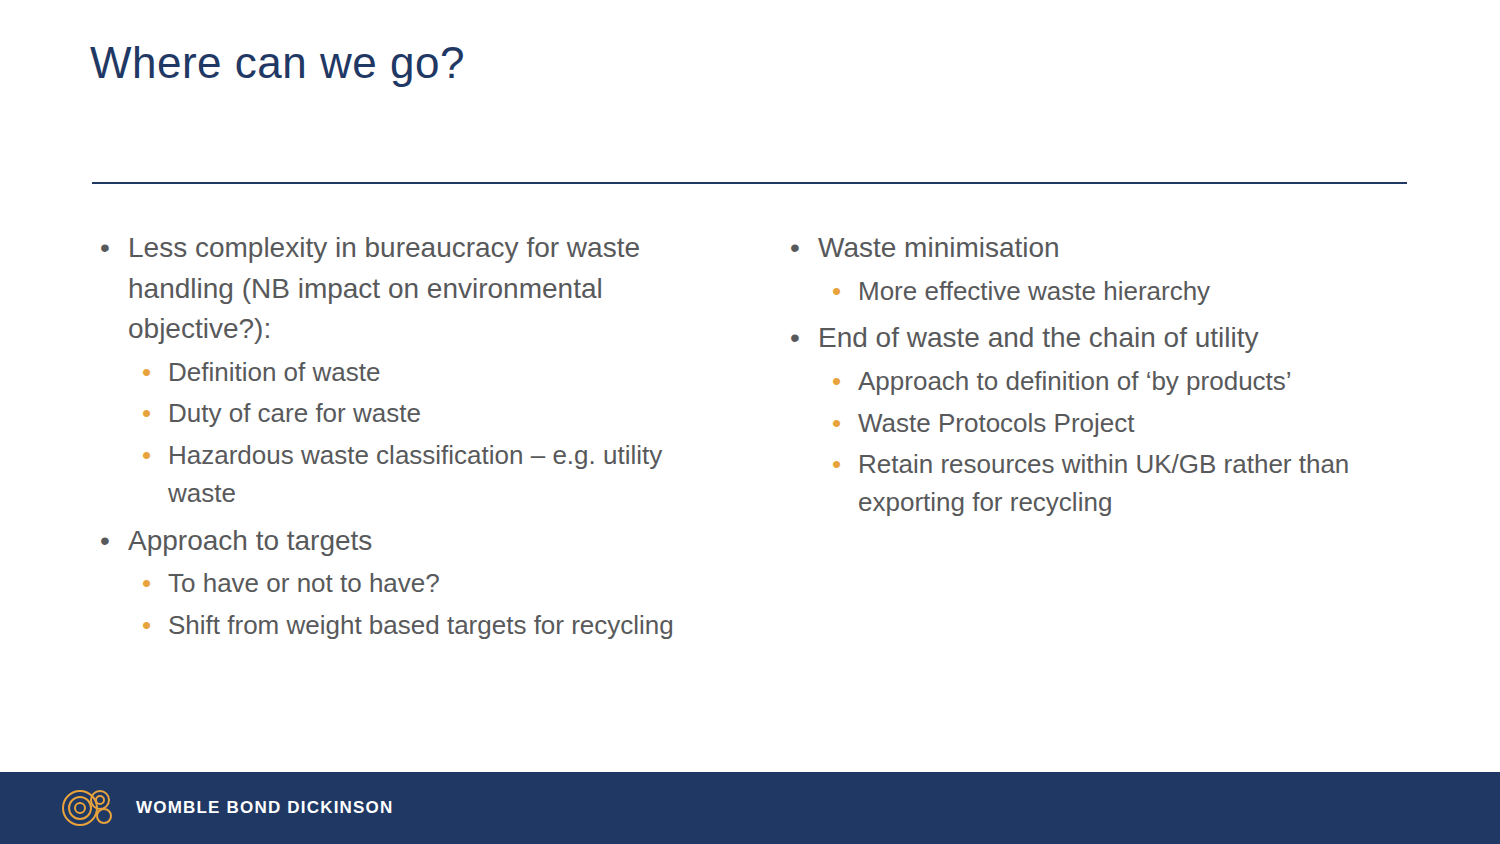Where can we go?
Less complexity in bureaucracy for waste handling (NB impact on environmental objective?):
Definition of waste
Duty of care for waste
Hazardous waste classification – e.g. utility waste
Approach to targets
To have or not to have?
Shift from weight based targets for recycling
Waste minimisation
More effective waste hierarchy
End of waste and the chain of utility
Approach to definition of ‘by products’
Waste Protocols Project
Retain resources within UK/GB rather than exporting for recycling
WOMBLE BOND DICKINSON